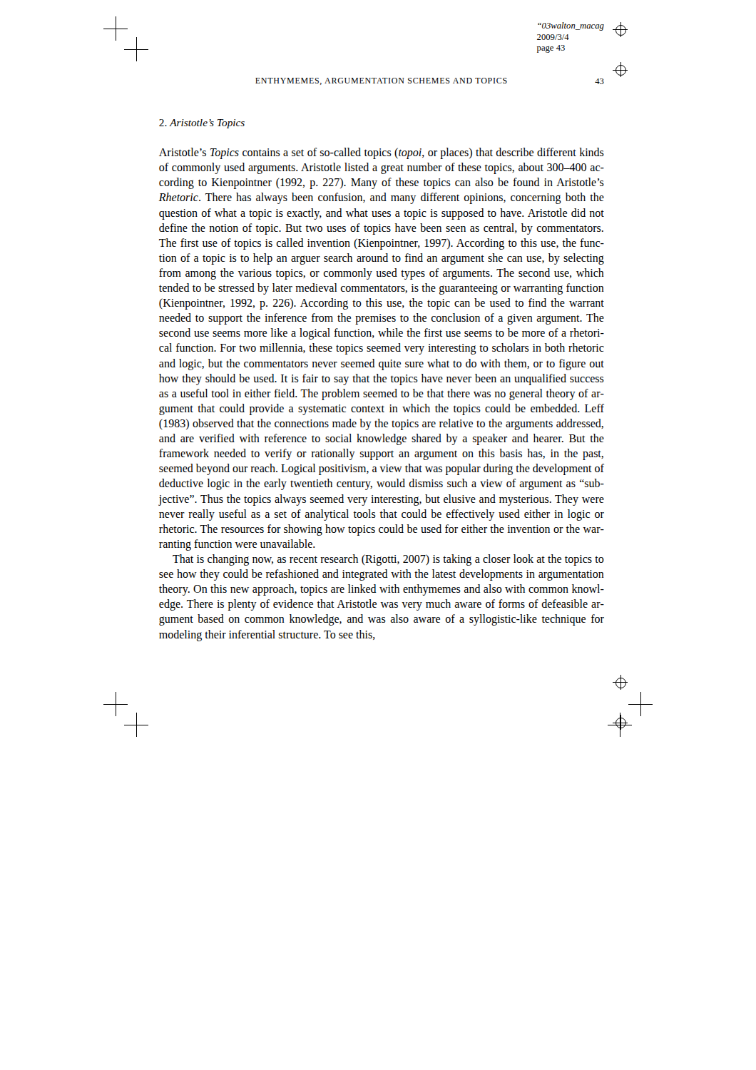“03walton_macag
2009/3/4
page 43
ENTHYMEMES, ARGUMENTATION SCHEMES AND TOPICS 43
2. Aristotle’s Topics
Aristotle’s Topics contains a set of so-called topics (topoi, or places) that describe different kinds of commonly used arguments. Aristotle listed a great number of these topics, about 300–400 according to Kienpointner (1992, p. 227). Many of these topics can also be found in Aristotle’s Rhetoric. There has always been confusion, and many different opinions, concerning both the question of what a topic is exactly, and what uses a topic is supposed to have. Aristotle did not define the notion of topic. But two uses of topics have been seen as central, by commentators. The first use of topics is called invention (Kienpointner, 1997). According to this use, the function of a topic is to help an arguer search around to find an argument she can use, by selecting from among the various topics, or commonly used types of arguments. The second use, which tended to be stressed by later medieval commentators, is the guaranteeing or warranting function (Kienpointner, 1992, p. 226). According to this use, the topic can be used to find the warrant needed to support the inference from the premises to the conclusion of a given argument. The second use seems more like a logical function, while the first use seems to be more of a rhetorical function. For two millennia, these topics seemed very interesting to scholars in both rhetoric and logic, but the commentators never seemed quite sure what to do with them, or to figure out how they should be used. It is fair to say that the topics have never been an unqualified success as a useful tool in either field. The problem seemed to be that there was no general theory of argument that could provide a systematic context in which the topics could be embedded. Leff (1983) observed that the connections made by the topics are relative to the arguments addressed, and are verified with reference to social knowledge shared by a speaker and hearer. But the framework needed to verify or rationally support an argument on this basis has, in the past, seemed beyond our reach. Logical positivism, a view that was popular during the development of deductive logic in the early twentieth century, would dismiss such a view of argument as “subjective”. Thus the topics always seemed very interesting, but elusive and mysterious. They were never really useful as a set of analytical tools that could be effectively used either in logic or rhetoric. The resources for showing how topics could be used for either the invention or the warranting function were unavailable.
That is changing now, as recent research (Rigotti, 2007) is taking a closer look at the topics to see how they could be refashioned and integrated with the latest developments in argumentation theory. On this new approach, topics are linked with enthymemes and also with common knowledge. There is plenty of evidence that Aristotle was very much aware of forms of defeasible argument based on common knowledge, and was also aware of a syllogistic-like technique for modeling their inferential structure. To see this,